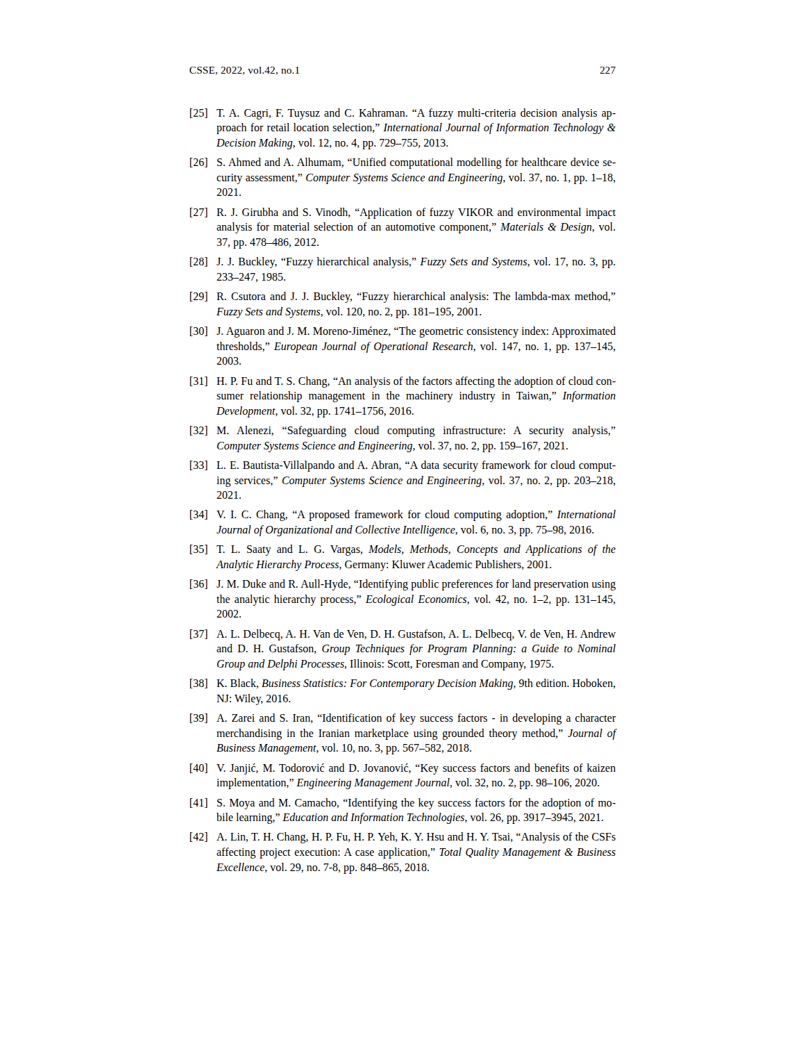CSSE, 2022, vol.42, no.1 227
[25] T. A. Cagri, F. Tuysuz and C. Kahraman. “A fuzzy multi-criteria decision analysis approach for retail location selection,” International Journal of Information Technology & Decision Making, vol. 12, no. 4, pp. 729–755, 2013.
[26] S. Ahmed and A. Alhumam, “Unified computational modelling for healthcare device security assessment,” Computer Systems Science and Engineering, vol. 37, no. 1, pp. 1–18, 2021.
[27] R. J. Girubha and S. Vinodh, “Application of fuzzy VIKOR and environmental impact analysis for material selection of an automotive component,” Materials & Design, vol. 37, pp. 478–486, 2012.
[28] J. J. Buckley, “Fuzzy hierarchical analysis,” Fuzzy Sets and Systems, vol. 17, no. 3, pp. 233–247, 1985.
[29] R. Csutora and J. J. Buckley, “Fuzzy hierarchical analysis: The lambda-max method,” Fuzzy Sets and Systems, vol. 120, no. 2, pp. 181–195, 2001.
[30] J. Aguaron and J. M. Moreno-Jiménez, “The geometric consistency index: Approximated thresholds,” European Journal of Operational Research, vol. 147, no. 1, pp. 137–145, 2003.
[31] H. P. Fu and T. S. Chang, “An analysis of the factors affecting the adoption of cloud consumer relationship management in the machinery industry in Taiwan,” Information Development, vol. 32, pp. 1741–1756, 2016.
[32] M. Alenezi, “Safeguarding cloud computing infrastructure: A security analysis,” Computer Systems Science and Engineering, vol. 37, no. 2, pp. 159–167, 2021.
[33] L. E. Bautista-Villalpando and A. Abran, “A data security framework for cloud computing services,” Computer Systems Science and Engineering, vol. 37, no. 2, pp. 203–218, 2021.
[34] V. I. C. Chang, “A proposed framework for cloud computing adoption,” International Journal of Organizational and Collective Intelligence, vol. 6, no. 3, pp. 75–98, 2016.
[35] T. L. Saaty and L. G. Vargas, Models, Methods, Concepts and Applications of the Analytic Hierarchy Process, Germany: Kluwer Academic Publishers, 2001.
[36] J. M. Duke and R. Aull-Hyde, “Identifying public preferences for land preservation using the analytic hierarchy process,” Ecological Economics, vol. 42, no. 1–2, pp. 131–145, 2002.
[37] A. L. Delbecq, A. H. Van de Ven, D. H. Gustafson, A. L. Delbecq, V. de Ven, H. Andrew and D. H. Gustafson, Group Techniques for Program Planning: a Guide to Nominal Group and Delphi Processes, Illinois: Scott, Foresman and Company, 1975.
[38] K. Black, Business Statistics: For Contemporary Decision Making, 9th edition. Hoboken, NJ: Wiley, 2016.
[39] A. Zarei and S. Iran, “Identification of key success factors - in developing a character merchandising in the Iranian marketplace using grounded theory method,” Journal of Business Management, vol. 10, no. 3, pp. 567–582, 2018.
[40] V. Janjić, M. Todorović and D. Jovanović, “Key success factors and benefits of kaizen implementation,” Engineering Management Journal, vol. 32, no. 2, pp. 98–106, 2020.
[41] S. Moya and M. Camacho, “Identifying the key success factors for the adoption of mobile learning,” Education and Information Technologies, vol. 26, pp. 3917–3945, 2021.
[42] A. Lin, T. H. Chang, H. P. Fu, H. P. Yeh, K. Y. Hsu and H. Y. Tsai, “Analysis of the CSFs affecting project execution: A case application,” Total Quality Management & Business Excellence, vol. 29, no. 7-8, pp. 848–865, 2018.